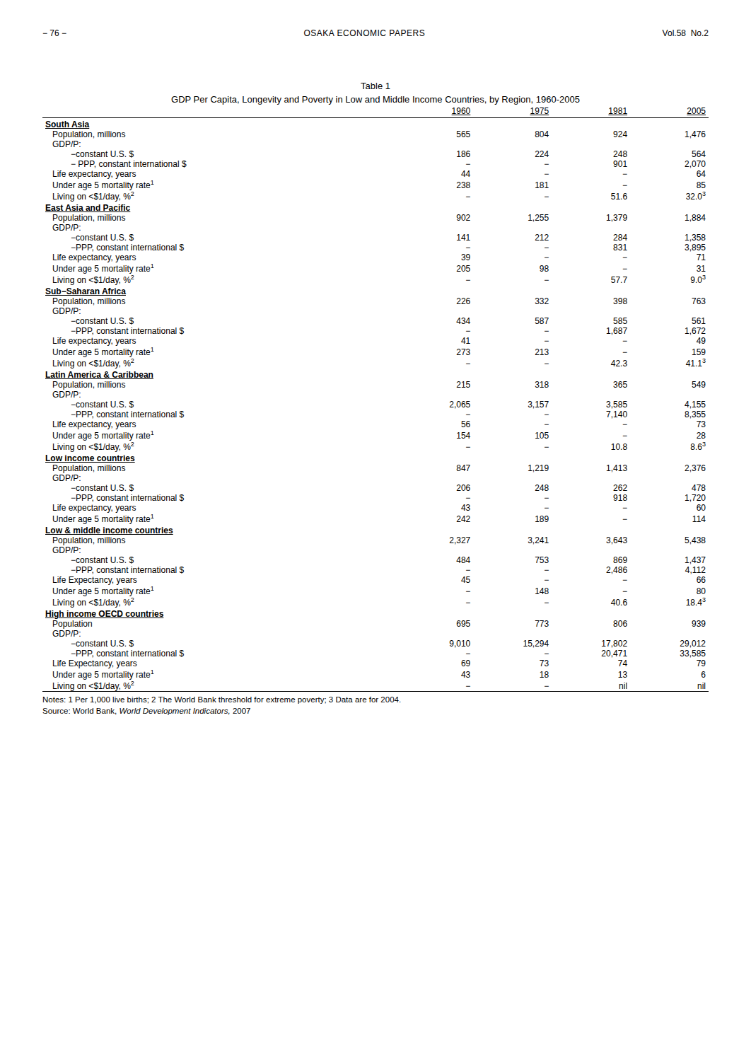− 76 −
OSAKA ECONOMIC PAPERS
Vol.58 No.2
Table 1
GDP Per Capita, Longevity and Poverty in Low and Middle Income Countries, by Region, 1960-2005
| | 1960 | 1975 | 1981 | 2005 |
| --- | --- | --- | --- | --- |
| South Asia | |
| Population, millions | 565 | 804 | 924 | 1,476 |
| GDP/P: | | | | |
| −constant U.S. $ | 186 | 224 | 248 | 564 |
| − PPP, constant international $ | − | − | 901 | 2,070 |
| Life expectancy, years | 44 | − | − | 64 |
| Under age 5 mortality rate 1 | 238 | 181 | − | 85 |
| Living on <$1/day, % 2 | − | − | 51.6 | 32.0 3 |
| East Asia and Pacific | |
| Population, millions | 902 | 1,255 | 1,379 | 1,884 |
| GDP/P: | | | | |
| −constant U.S. $ | 141 | 212 | 284 | 1,358 |
| −PPP, constant international $ | − | − | 831 | 3,895 |
| Life expectancy, years | 39 | − | − | 71 |
| Under age 5 mortality rate 1 | 205 | 98 | − | 31 |
| Living on <$1/day, % 2 | − | − | 57.7 | 9.0 3 |
| Sub−Saharan Africa | |
| Population, millions | 226 | 332 | 398 | 763 |
| GDP/P: | | | | |
| −constant U.S. $ | 434 | 587 | 585 | 561 |
| −PPP, constant international $ | − | − | 1,687 | 1,672 |
| Life expectancy, years | 41 | − | − | 49 |
| Under age 5 mortality rate 1 | 273 | 213 | − | 159 |
| Living on <$1/day, % 2 | − | − | 42.3 | 41.1 3 |
| Latin America & Caribbean | |
| Population, millions | 215 | 318 | 365 | 549 |
| GDP/P: | | | | |
| −constant U.S. $ | 2,065 | 3,157 | 3,585 | 4,155 |
| −PPP, constant international $ | − | − | 7,140 | 8,355 |
| Life expectancy, years | 56 | − | − | 73 |
| Under age 5 mortality rate 1 | 154 | 105 | − | 28 |
| Living on <$1/day, % 2 | − | − | 10.8 | 8.6 3 |
| Low income countries | |
| Population, millions | 847 | 1,219 | 1,413 | 2,376 |
| GDP/P: | | | | |
| −constant U.S. $ | 206 | 248 | 262 | 478 |
| −PPP, constant international $ | − | − | 918 | 1,720 |
| Life expectancy, years | 43 | − | − | 60 |
| Under age 5 mortality rate 1 | 242 | 189 | − | 114 |
| Low & middle income countries | |
| Population, millions | 2,327 | 3,241 | 3,643 | 5,438 |
| GDP/P: | | | | |
| −constant U.S. $ | 484 | 753 | 869 | 1,437 |
| −PPP, constant international $ | − | − | 2,486 | 4,112 |
| Life Expectancy, years | 45 | − | − | 66 |
| Under age 5 mortality rate 1 | − | 148 | − | 80 |
| Living on <$1/day, % 2 | − | − | 40.6 | 18.4 3 |
| High income OECD countries | |
| Population | 695 | 773 | 806 | 939 |
| GDP/P: | | | | |
| −constant U.S. $ | 9,010 | 15,294 | 17,802 | 29,012 |
| −PPP, constant international $ | − | − | 20,471 | 33,585 |
| Life Expectancy, years | 69 | 73 | 74 | 79 |
| Under age 5 mortality rate 1 | 43 | 18 | 13 | 6 |
| Living on <$1/day, % 2 | − | − | nil | nil |
Notes: 1 Per 1,000 live births; 2 The World Bank threshold for extreme poverty; 3 Data are for 2004.
Source: World Bank, World Development Indicators, 2007